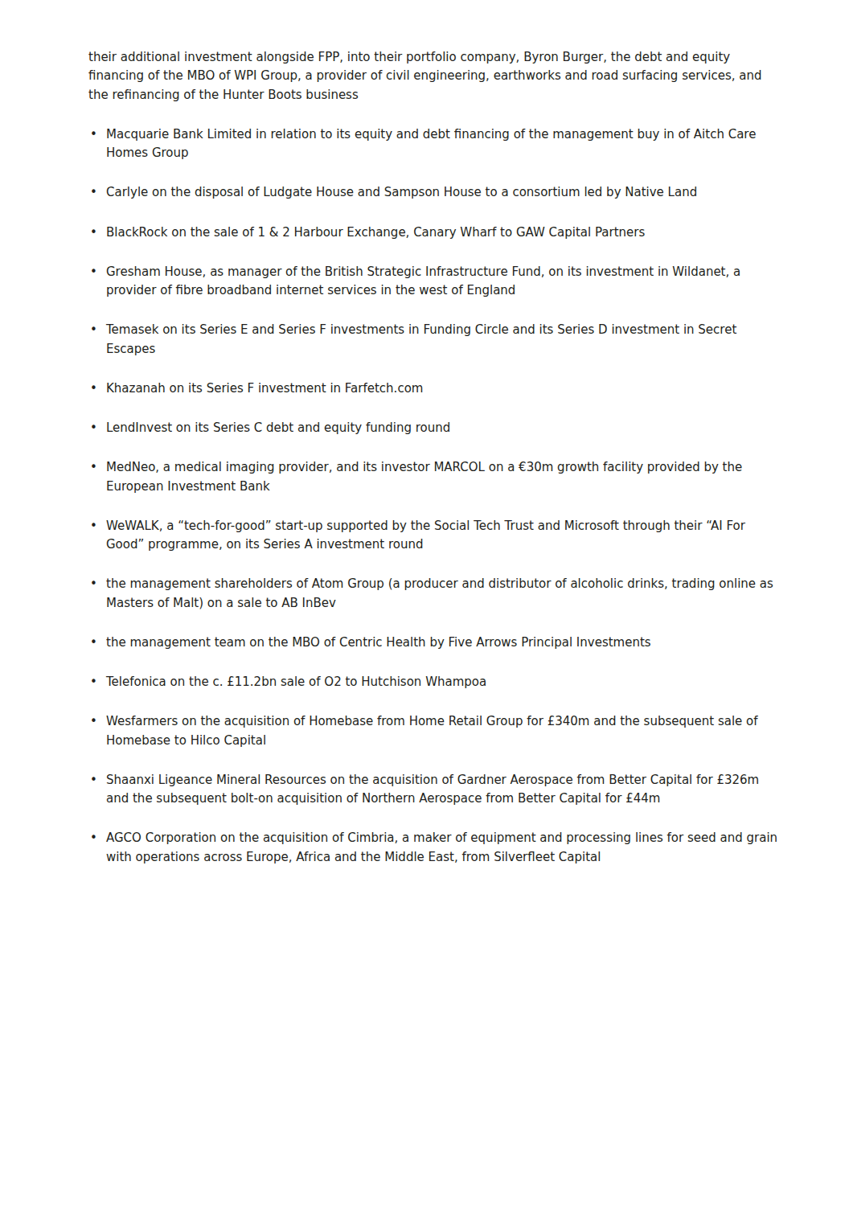their additional investment alongside FPP, into their portfolio company, Byron Burger, the debt and equity financing of the MBO of WPI Group, a provider of civil engineering, earthworks and road surfacing services, and the refinancing of the Hunter Boots business
Macquarie Bank Limited in relation to its equity and debt financing of the management buy in of Aitch Care Homes Group
Carlyle on the disposal of Ludgate House and Sampson House to a consortium led by Native Land
BlackRock on the sale of 1 & 2 Harbour Exchange, Canary Wharf to GAW Capital Partners
Gresham House, as manager of the British Strategic Infrastructure Fund, on its investment in Wildanet, a provider of fibre broadband internet services in the west of England
Temasek on its Series E and Series F investments in Funding Circle and its Series D investment in Secret Escapes
Khazanah on its Series F investment in Farfetch.com
LendInvest on its Series C debt and equity funding round
MedNeo, a medical imaging provider, and its investor MARCOL on a €30m growth facility provided by the European Investment Bank
WeWALK, a “tech-for-good” start-up supported by the Social Tech Trust and Microsoft through their “AI For Good” programme, on its Series A investment round
the management shareholders of Atom Group (a producer and distributor of alcoholic drinks, trading online as Masters of Malt) on a sale to AB InBev
the management team on the MBO of Centric Health by Five Arrows Principal Investments
Telefonica on the c. £11.2bn sale of O2 to Hutchison Whampoa
Wesfarmers on the acquisition of Homebase from Home Retail Group for £340m and the subsequent sale of Homebase to Hilco Capital
Shaanxi Ligeance Mineral Resources on the acquisition of Gardner Aerospace from Better Capital for £326m and the subsequent bolt-on acquisition of Northern Aerospace from Better Capital for £44m
AGCO Corporation on the acquisition of Cimbria, a maker of equipment and processing lines for seed and grain with operations across Europe, Africa and the Middle East, from Silverfleet Capital